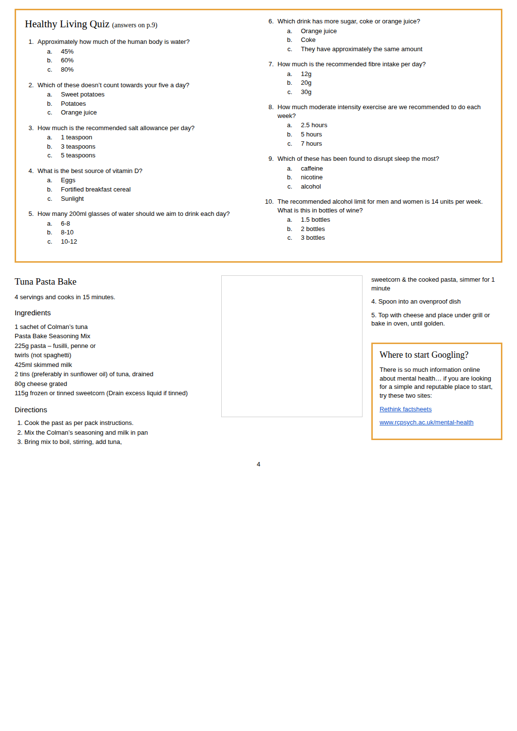Healthy Living Quiz (answers on p.9)
Approximately how much of the human body is water?
45%
60%
80%
Which of these doesn’t count towards your five a day?
Sweet potatoes
Potatoes
Orange juice
How much is the recommended salt allowance per day?
1 teaspoon
3 teaspoons
5 teaspoons
What is the best source of vitamin D?
Eggs
Fortified breakfast cereal
Sunlight
How many 200ml glasses of water should we aim to drink each day?
6-8
8-10
10-12
Which drink has more sugar, coke or orange juice?
Orange juice
Coke
They have approximately the same amount
How much is the recommended fibre intake per day?
12g
20g
30g
How much moderate intensity exercise are we recommended to do each week?
2.5 hours
5 hours
7 hours
Which of these has been found to disrupt sleep the most?
caffeine
nicotine
alcohol
The recommended alcohol limit for men and women is 14 units per week. What is this in bottles of wine?
1.5 bottles
2 bottles
3 bottles
Tuna Pasta Bake
4 servings and cooks in 15 minutes.
Ingredients
1 sachet of Colman’s tuna
Pasta Bake Seasoning Mix
225g pasta – fusilli, penne or
twirls (not spaghetti)
425ml skimmed milk
2 tins (preferably in sunflower oil) of tuna, drained
80g cheese grated
115g frozen or tinned sweetcorn (Drain excess liquid if tinned)
Directions
Cook the past as per pack instructions.
Mix the Colman’s seasoning and milk in pan
Bring mix to boil, stirring, add tuna,
sweetcorn & the cooked pasta, simmer for 1 minute
4. Spoon into an ovenproof dish
5. Top with cheese and place under grill or bake in oven, until golden.
Where to start Googling?
There is so much information online about mental health… if you are looking for a simple and reputable place to start, try these two sites:
Rethink factsheets
www.rcpsych.ac.uk/mental-health
4